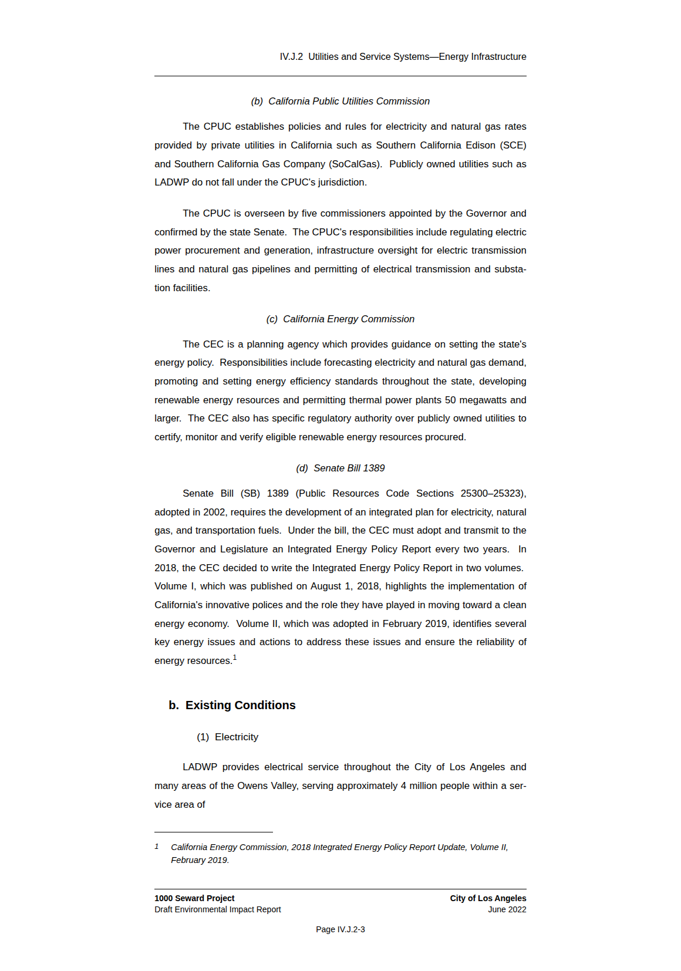IV.J.2 Utilities and Service Systems—Energy Infrastructure
(b) California Public Utilities Commission
The CPUC establishes policies and rules for electricity and natural gas rates provided by private utilities in California such as Southern California Edison (SCE) and Southern California Gas Company (SoCalGas). Publicly owned utilities such as LADWP do not fall under the CPUC's jurisdiction.
The CPUC is overseen by five commissioners appointed by the Governor and confirmed by the state Senate. The CPUC's responsibilities include regulating electric power procurement and generation, infrastructure oversight for electric transmission lines and natural gas pipelines and permitting of electrical transmission and substation facilities.
(c) California Energy Commission
The CEC is a planning agency which provides guidance on setting the state's energy policy. Responsibilities include forecasting electricity and natural gas demand, promoting and setting energy efficiency standards throughout the state, developing renewable energy resources and permitting thermal power plants 50 megawatts and larger. The CEC also has specific regulatory authority over publicly owned utilities to certify, monitor and verify eligible renewable energy resources procured.
(d) Senate Bill 1389
Senate Bill (SB) 1389 (Public Resources Code Sections 25300–25323), adopted in 2002, requires the development of an integrated plan for electricity, natural gas, and transportation fuels. Under the bill, the CEC must adopt and transmit to the Governor and Legislature an Integrated Energy Policy Report every two years. In 2018, the CEC decided to write the Integrated Energy Policy Report in two volumes. Volume I, which was published on August 1, 2018, highlights the implementation of California's innovative polices and the role they have played in moving toward a clean energy economy. Volume II, which was adopted in February 2019, identifies several key energy issues and actions to address these issues and ensure the reliability of energy resources.1
b. Existing Conditions
(1) Electricity
LADWP provides electrical service throughout the City of Los Angeles and many areas of the Owens Valley, serving approximately 4 million people within a service area of
1 California Energy Commission, 2018 Integrated Energy Policy Report Update, Volume II, February 2019.
1000 Seward Project
Draft Environmental Impact Report
City of Los Angeles
June 2022
Page IV.J.2-3